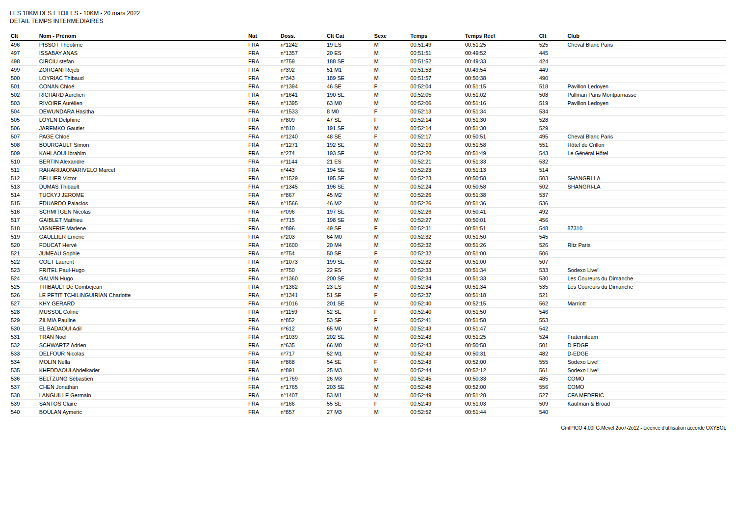LES 10KM DES ETOILES - 10KM - 20 mars 2022
DETAIL TEMPS INTERMEDIAIRES
| Clt | Nom - Prénom | Nat | Doss. | Clt Cat | Sexe | Temps | Temps Réel | Clt | Club |
| --- | --- | --- | --- | --- | --- | --- | --- | --- | --- |
| 496 | PISSOT Théotime | FRA | n°1242 | 19 ES | M | 00:51:49 | 00:51:25 | 525 | Cheval Blanc Paris |
| 497 | ISSABAY ANAS | FRA | n°1357 | 20 ES | M | 00:51:51 | 00:49:52 | 445 | |
| 498 | CIRCIU stefan | FRA | n°759 | 188 SE | M | 00:51:52 | 00:49:33 | 424 | |
| 499 | ZORGANI Rejeb | FRA | n°392 | 51 M1 | M | 00:51:53 | 00:49:54 | 449 | |
| 500 | LOYRIAC Thibaud | FRA | n°343 | 189 SE | M | 00:51:57 | 00:50:38 | 490 | |
| 501 | CONAN Chloé | FRA | n°1394 | 46 SE | F | 00:52:04 | 00:51:15 | 518 | Pavillon Ledoyen |
| 502 | RICHARD Aurélien | FRA | n°1641 | 190 SE | M | 00:52:05 | 00:51:02 | 508 | Pullman Paris Montparnasse |
| 503 | RIVOIRE Aurélien | FRA | n°1395 | 63 M0 | M | 00:52:06 | 00:51:16 | 519 | Pavillon Ledoyen |
| 504 | DEWUNDARA Hasitha | FRA | n°1533 | 8 M0 | F | 00:52:13 | 00:51:34 | 534 | |
| 505 | LOYEN Delphine | FRA | n°809 | 47 SE | F | 00:52:14 | 00:51:30 | 528 | |
| 506 | JAREMKO Gautier | FRA | n°810 | 191 SE | M | 00:52:14 | 00:51:30 | 529 | |
| 507 | PAGE Chloé | FRA | n°1240 | 48 SE | F | 00:52:17 | 00:50:51 | 495 | Cheval Blanc Paris |
| 508 | BOURGAULT Simon | FRA | n°1271 | 192 SE | M | 00:52:19 | 00:51:58 | 551 | Hôtel de Crillon |
| 509 | KAHLAOUI Ibrahim | FRA | n°274 | 193 SE | M | 00:52:20 | 00:51:49 | 543 | Le Général Hôtel |
| 510 | BERTIN Alexandre | FRA | n°1144 | 21 ES | M | 00:52:21 | 00:51:33 | 532 | |
| 511 | RAHARIJAONARIVELO Marcel | FRA | n°443 | 194 SE | M | 00:52:23 | 00:51:13 | 514 | |
| 512 | BELLIER Victor | FRA | n°1529 | 195 SE | M | 00:52:23 | 00:50:58 | 503 | SHANGRI-LA |
| 513 | DUMAS Thibault | FRA | n°1345 | 196 SE | M | 00:52:24 | 00:50:58 | 502 | SHANGRI-LA |
| 514 | TUCKYJ JEROME | FRA | n°867 | 45 M2 | M | 00:52:26 | 00:51:38 | 537 | |
| 515 | EDUARDO Palacios | FRA | n°1566 | 46 M2 | M | 00:52:26 | 00:51:36 | 536 | |
| 516 | SCHMITGEN Nicolas | FRA | n°096 | 197 SE | M | 00:52:26 | 00:50:41 | 492 | |
| 517 | GAIBLET Mathieu | FRA | n°715 | 198 SE | M | 00:52:27 | 00:50:01 | 456 | |
| 518 | VIGNERIE Marlene | FRA | n°896 | 49 SE | F | 00:52:31 | 00:51:51 | 548 | 87310 |
| 519 | GAULLIER Emeric | FRA | n°203 | 64 M0 | M | 00:52:32 | 00:51:50 | 545 | |
| 520 | FOUCAT Hervé | FRA | n°1600 | 20 M4 | M | 00:52:32 | 00:51:26 | 526 | Ritz Paris |
| 521 | JUMEAU Sophie | FRA | n°754 | 50 SE | F | 00:52:32 | 00:51:00 | 506 | |
| 522 | COET Laurent | FRA | n°1073 | 199 SE | M | 00:52:32 | 00:51:00 | 507 | |
| 523 | FRITEL Paul-Hugo | FRA | n°750 | 22 ES | M | 00:52:33 | 00:51:34 | 533 | Sodexo Live! |
| 524 | GALVIN Hugo | FRA | n°1360 | 200 SE | M | 00:52:34 | 00:51:33 | 530 | Les Coureurs du Dimanche |
| 525 | THIBAULT De Combejean | FRA | n°1362 | 23 ES | M | 00:52:34 | 00:51:34 | 535 | Les Coureurs du Dimanche |
| 526 | LE PETIT TCHILINGUIRIAN Charlotte | FRA | n°1341 | 51 SE | F | 00:52:37 | 00:51:18 | 521 | |
| 527 | KHY GERARD | FRA | n°1016 | 201 SE | M | 00:52:40 | 00:52:15 | 562 | Marriott |
| 528 | MUSSOL Coline | FRA | n°1159 | 52 SE | F | 00:52:40 | 00:51:50 | 546 | |
| 529 | ZILMIA Pauline | FRA | n°852 | 53 SE | F | 00:52:41 | 00:51:58 | 553 | |
| 530 | EL BADAOUI Adil | FRA | n°612 | 65 M0 | M | 00:52:43 | 00:51:47 | 542 | |
| 531 | TRAN Noël | FRA | n°1039 | 202 SE | M | 00:52:43 | 00:51:25 | 524 | Fraterniteam |
| 532 | SCHWARTZ Adrien | FRA | n°635 | 66 M0 | M | 00:52:43 | 00:50:58 | 501 | D-EDGE |
| 533 | DELFOUR Nicolas | FRA | n°717 | 52 M1 | M | 00:52:43 | 00:50:31 | 482 | D-EDGE |
| 534 | MOLIN Nella | FRA | n°868 | 54 SE | F | 00:52:43 | 00:52:00 | 555 | Sodexo Live! |
| 535 | KHEDDAOUI Abdelkader | FRA | n°891 | 25 M3 | M | 00:52:44 | 00:52:12 | 561 | Sodexo Live! |
| 536 | BELTZUNG Sébastien | FRA | n°1769 | 26 M3 | M | 00:52:45 | 00:50:33 | 485 | COMO |
| 537 | CHEN Jonathan | FRA | n°1765 | 203 SE | M | 00:52:48 | 00:52:00 | 556 | COMO |
| 538 | LANGUILLE Germain | FRA | n°1407 | 53 M1 | M | 00:52:49 | 00:51:28 | 527 | CFA MEDERIC |
| 539 | SANTOS Claire | FRA | n°166 | 55 SE | F | 00:52:49 | 00:51:03 | 509 | Kaufman & Broad |
| 540 | BOULAN Aymeric | FRA | n°857 | 27 M3 | M | 00:52:52 | 00:51:44 | 540 | |
GmIPICO 4.00f G.Mevel 2oo7-2o12 - Licence d'utilisation accorde OXYBOL